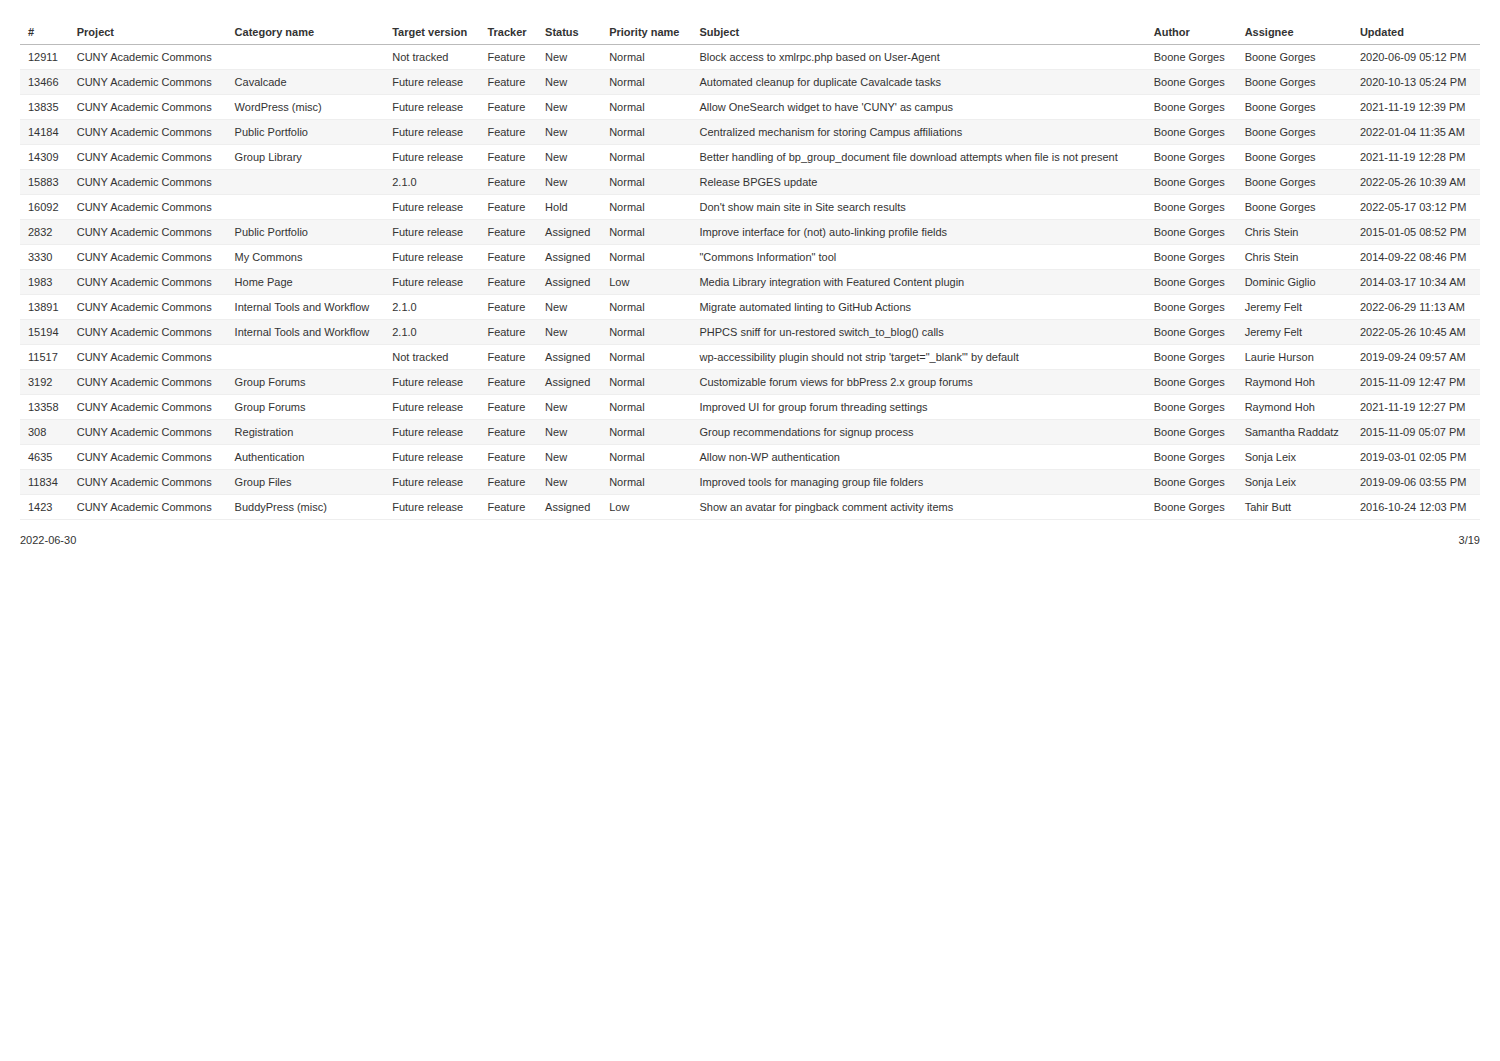| # | Project | Category name | Target version | Tracker | Status | Priority name | Subject | Author | Assignee | Updated |
| --- | --- | --- | --- | --- | --- | --- | --- | --- | --- | --- |
| 12911 | CUNY Academic Commons | | Not tracked | Feature | New | Normal | Block access to xmlrpc.php based on User-Agent | Boone Gorges | Boone Gorges | 2020-06-09 05:12 PM |
| 13466 | CUNY Academic Commons | Cavalcade | Future release | Feature | New | Normal | Automated cleanup for duplicate Cavalcade tasks | Boone Gorges | Boone Gorges | 2020-10-13 05:24 PM |
| 13835 | CUNY Academic Commons | WordPress (misc) | Future release | Feature | New | Normal | Allow OneSearch widget to have 'CUNY' as campus | Boone Gorges | Boone Gorges | 2021-11-19 12:39 PM |
| 14184 | CUNY Academic Commons | Public Portfolio | Future release | Feature | New | Normal | Centralized mechanism for storing Campus affiliations | Boone Gorges | Boone Gorges | 2022-01-04 11:35 AM |
| 14309 | CUNY Academic Commons | Group Library | Future release | Feature | New | Normal | Better handling of bp_group_document file download attempts when file is not present | Boone Gorges | Boone Gorges | 2021-11-19 12:28 PM |
| 15883 | CUNY Academic Commons | | 2.1.0 | Feature | New | Normal | Release BPGES update | Boone Gorges | Boone Gorges | 2022-05-26 10:39 AM |
| 16092 | CUNY Academic Commons | | Future release | Feature | Hold | Normal | Don't show main site in Site search results | Boone Gorges | Boone Gorges | 2022-05-17 03:12 PM |
| 2832 | CUNY Academic Commons | Public Portfolio | Future release | Feature | Assigned | Normal | Improve interface for (not) auto-linking profile fields | Boone Gorges | Chris Stein | 2015-01-05 08:52 PM |
| 3330 | CUNY Academic Commons | My Commons | Future release | Feature | Assigned | Normal | "Commons Information" tool | Boone Gorges | Chris Stein | 2014-09-22 08:46 PM |
| 1983 | CUNY Academic Commons | Home Page | Future release | Feature | Assigned | Low | Media Library integration with Featured Content plugin | Boone Gorges | Dominic Giglio | 2014-03-17 10:34 AM |
| 13891 | CUNY Academic Commons | Internal Tools and Workflow | 2.1.0 | Feature | New | Normal | Migrate automated linting to GitHub Actions | Boone Gorges | Jeremy Felt | 2022-06-29 11:13 AM |
| 15194 | CUNY Academic Commons | Internal Tools and Workflow | 2.1.0 | Feature | New | Normal | PHPCS sniff for un-restored switch_to_blog() calls | Boone Gorges | Jeremy Felt | 2022-05-26 10:45 AM |
| 11517 | CUNY Academic Commons | | Not tracked | Feature | Assigned | Normal | wp-accessibility plugin should not strip 'target="_blank"' by default | Boone Gorges | Laurie Hurson | 2019-09-24 09:57 AM |
| 3192 | CUNY Academic Commons | Group Forums | Future release | Feature | Assigned | Normal | Customizable forum views for bbPress 2.x group forums | Boone Gorges | Raymond Hoh | 2015-11-09 12:47 PM |
| 13358 | CUNY Academic Commons | Group Forums | Future release | Feature | New | Normal | Improved UI for group forum threading settings | Boone Gorges | Raymond Hoh | 2021-11-19 12:27 PM |
| 308 | CUNY Academic Commons | Registration | Future release | Feature | New | Normal | Group recommendations for signup process | Boone Gorges | Samantha Raddatz | 2015-11-09 05:07 PM |
| 4635 | CUNY Academic Commons | Authentication | Future release | Feature | New | Normal | Allow non-WP authentication | Boone Gorges | Sonja Leix | 2019-03-01 02:05 PM |
| 11834 | CUNY Academic Commons | Group Files | Future release | Feature | New | Normal | Improved tools for managing group file folders | Boone Gorges | Sonja Leix | 2019-09-06 03:55 PM |
| 1423 | CUNY Academic Commons | BuddyPress (misc) | Future release | Feature | Assigned | Low | Show an avatar for pingback comment activity items | Boone Gorges | Tahir Butt | 2016-10-24 12:03 PM |
2022-06-30 3/19